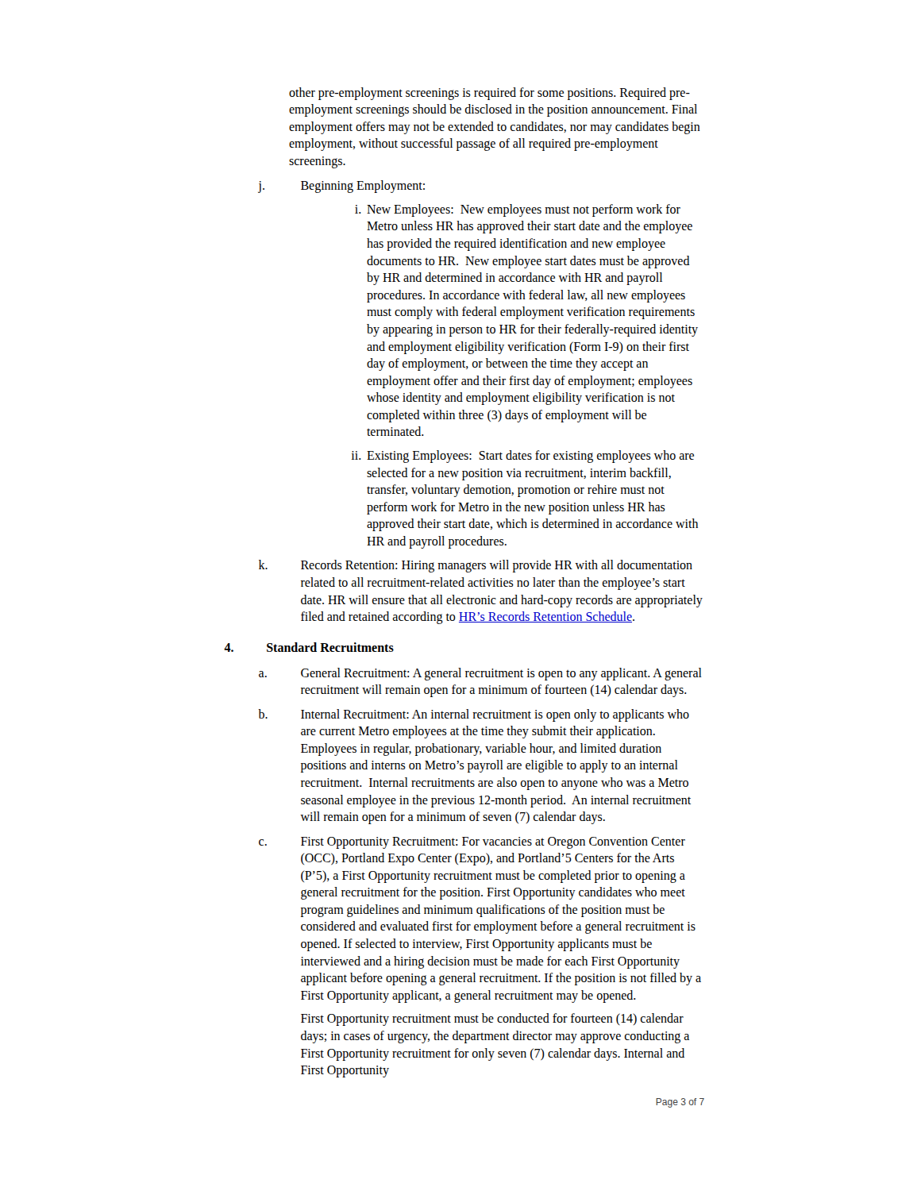other pre-employment screenings is required for some positions. Required pre-employment screenings should be disclosed in the position announcement. Final employment offers may not be extended to candidates, nor may candidates begin employment, without successful passage of all required pre-employment screenings.
j.
Beginning Employment:
i. New Employees: New employees must not perform work for Metro unless HR has approved their start date and the employee has provided the required identification and new employee documents to HR. New employee start dates must be approved by HR and determined in accordance with HR and payroll procedures. In accordance with federal law, all new employees must comply with federal employment verification requirements by appearing in person to HR for their federally-required identity and employment eligibility verification (Form I-9) on their first day of employment, or between the time they accept an employment offer and their first day of employment; employees whose identity and employment eligibility verification is not completed within three (3) days of employment will be terminated.
ii. Existing Employees: Start dates for existing employees who are selected for a new position via recruitment, interim backfill, transfer, voluntary demotion, promotion or rehire must not perform work for Metro in the new position unless HR has approved their start date, which is determined in accordance with HR and payroll procedures.
k. Records Retention: Hiring managers will provide HR with all documentation related to all recruitment-related activities no later than the employee’s start date. HR will ensure that all electronic and hard-copy records are appropriately filed and retained according to HR’s Records Retention Schedule.
4. Standard Recruitments
a. General Recruitment: A general recruitment is open to any applicant. A general recruitment will remain open for a minimum of fourteen (14) calendar days.
b. Internal Recruitment: An internal recruitment is open only to applicants who are current Metro employees at the time they submit their application. Employees in regular, probationary, variable hour, and limited duration positions and interns on Metro’s payroll are eligible to apply to an internal recruitment. Internal recruitments are also open to anyone who was a Metro seasonal employee in the previous 12-month period. An internal recruitment will remain open for a minimum of seven (7) calendar days.
c.
First Opportunity Recruitment: For vacancies at Oregon Convention Center (OCC), Portland Expo Center (Expo), and Portland’5 Centers for the Arts (P’5), a First Opportunity recruitment must be completed prior to opening a general recruitment for the position. First Opportunity candidates who meet program guidelines and minimum qualifications of the position must be considered and evaluated first for employment before a general recruitment is opened. If selected to interview, First Opportunity applicants must be interviewed and a hiring decision must be made for each First Opportunity applicant before opening a general recruitment. If the position is not filled by a First Opportunity applicant, a general recruitment may be opened.
First Opportunity recruitment must be conducted for fourteen (14) calendar days; in cases of urgency, the department director may approve conducting a First Opportunity recruitment for only seven (7) calendar days. Internal and First Opportunity
Page 3 of 7